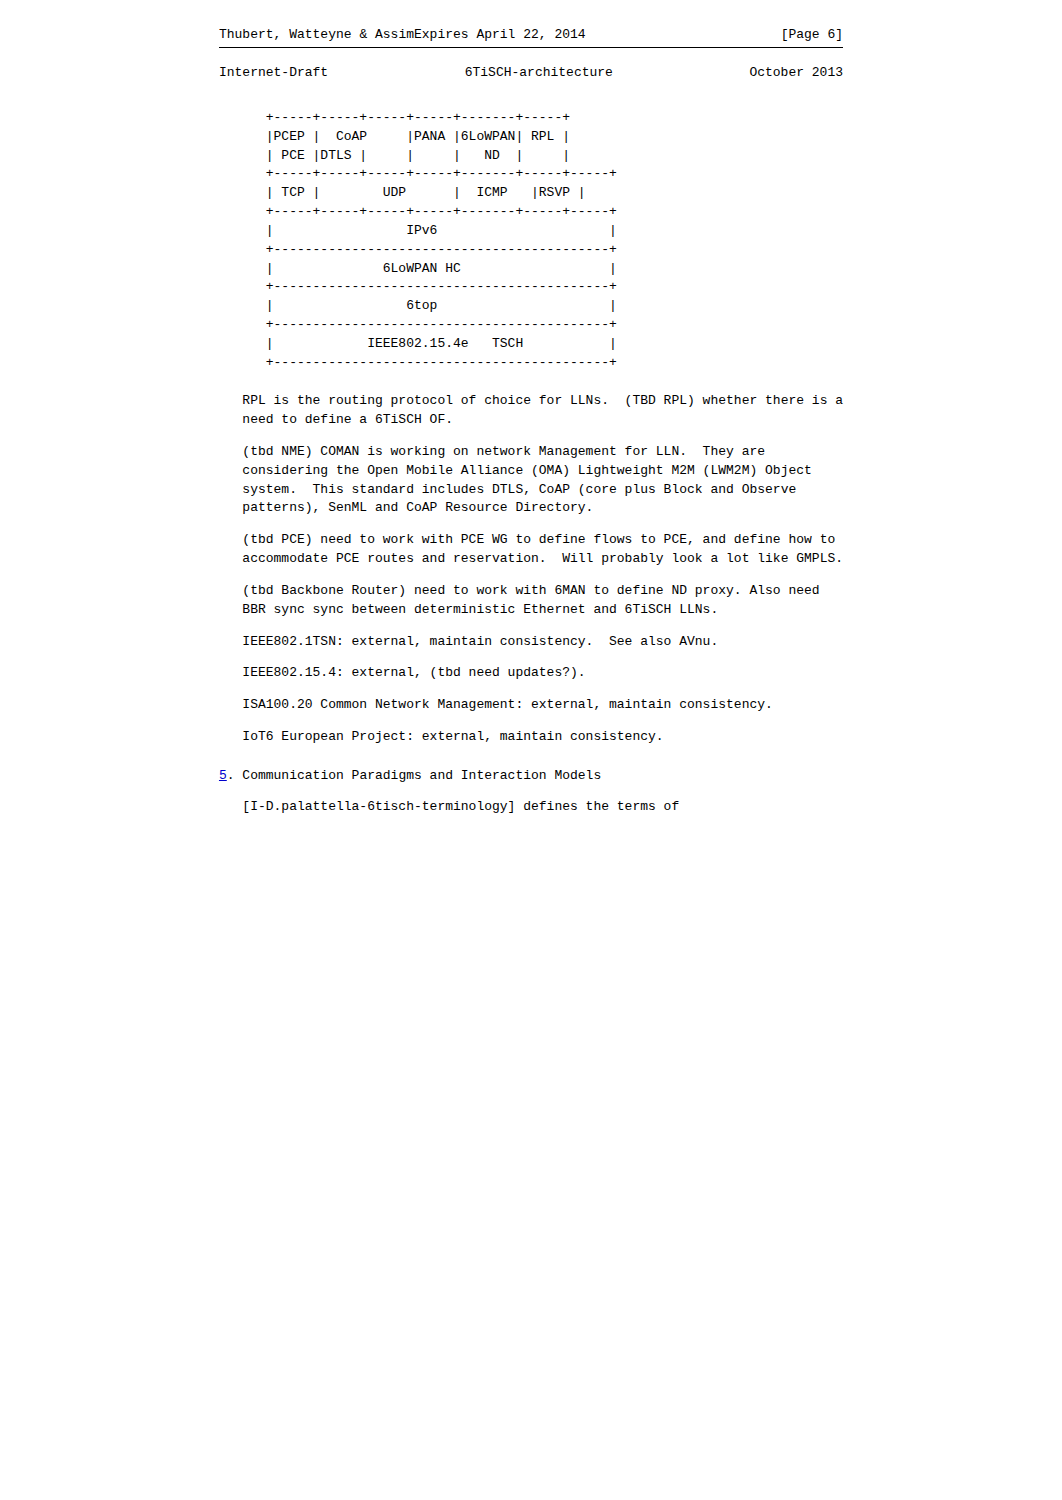Thubert, Watteyne & AssimExpires April 22, 2014 [Page 6]
Internet-Draft 6TiSCH-architecture October 2013
+-----+-----+-----+-----+-------+-----+
|PCEP |  CoAP     |PANA |6LoWPAN| RPL |
| PCE |DTLS |     |     |   ND  |     |
+-----+-----+-----+-----+-------+-----+-----+
| TCP |        UDP      |  ICMP   |RSVP |
+-----+-----+-----+-----+-------+-----+-----+
|                 IPv6                      |
+-------------------------------------------+
|              6LoWPAN HC                   |
+-------------------------------------------+
|                 6top                      |
+-------------------------------------------+
|            IEEE802.15.4e   TSCH           |
+-------------------------------------------+
RPL is the routing protocol of choice for LLNs. (TBD RPL) whether there is a need to define a 6TiSCH OF.
(tbd NME) COMAN is working on network Management for LLN. They are considering the Open Mobile Alliance (OMA) Lightweight M2M (LWM2M) Object system. This standard includes DTLS, CoAP (core plus Block and Observe patterns), SenML and CoAP Resource Directory.
(tbd PCE) need to work with PCE WG to define flows to PCE, and define how to accommodate PCE routes and reservation. Will probably look a lot like GMPLS.
(tbd Backbone Router) need to work with 6MAN to define ND proxy. Also need BBR sync sync between deterministic Ethernet and 6TiSCH LLNs.
IEEE802.1TSN: external, maintain consistency. See also AVnu.
IEEE802.15.4: external, (tbd need updates?).
ISA100.20 Common Network Management: external, maintain consistency.
IoT6 European Project: external, maintain consistency.
5. Communication Paradigms and Interaction Models
[I-D.palattella-6tisch-terminology] defines the terms of